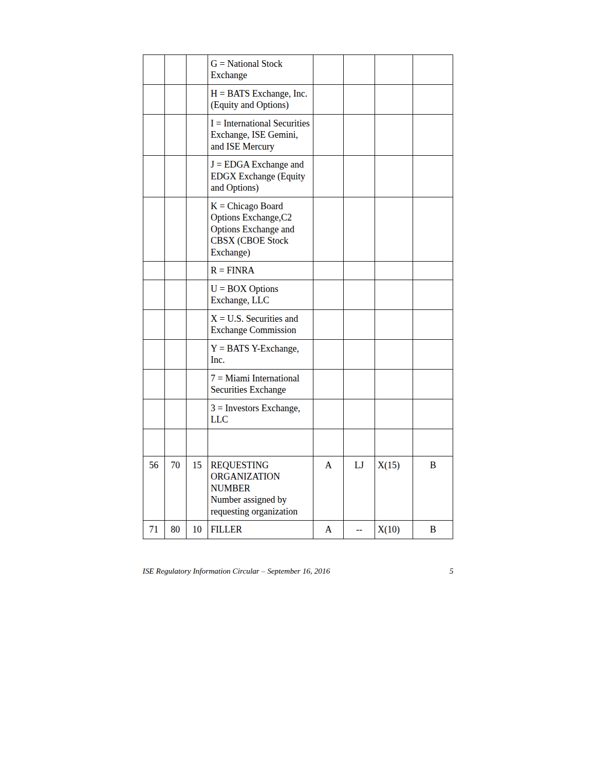| | | | G = National Stock Exchange | | | | |
| | | | H = BATS Exchange, Inc. (Equity and Options) | | | | |
| | | | I = International Securities Exchange, ISE Gemini, and ISE Mercury | | | | |
| | | | J = EDGA Exchange and EDGX Exchange (Equity and Options) | | | | |
| | | | K = Chicago Board Options Exchange,C2 Options Exchange and CBSX (CBOE Stock Exchange) | | | | |
| | | | R = FINRA | | | | |
| | | | U = BOX Options Exchange, LLC | | | | |
| | | | X = U.S. Securities and Exchange Commission | | | | |
| | | | Y = BATS Y-Exchange, Inc. | | | | |
| | | | 7 = Miami International Securities Exchange | | | | |
| | | | 3 = Investors Exchange, LLC | | | | |
| 56 | 70 | 15 | REQUESTING ORGANIZATION NUMBER Number assigned by requesting organization | A | LJ | X(15) | B |
| 71 | 80 | 10 | FILLER | A | -- | X(10) | B |
ISE Regulatory Information Circular – September 16, 2016 5